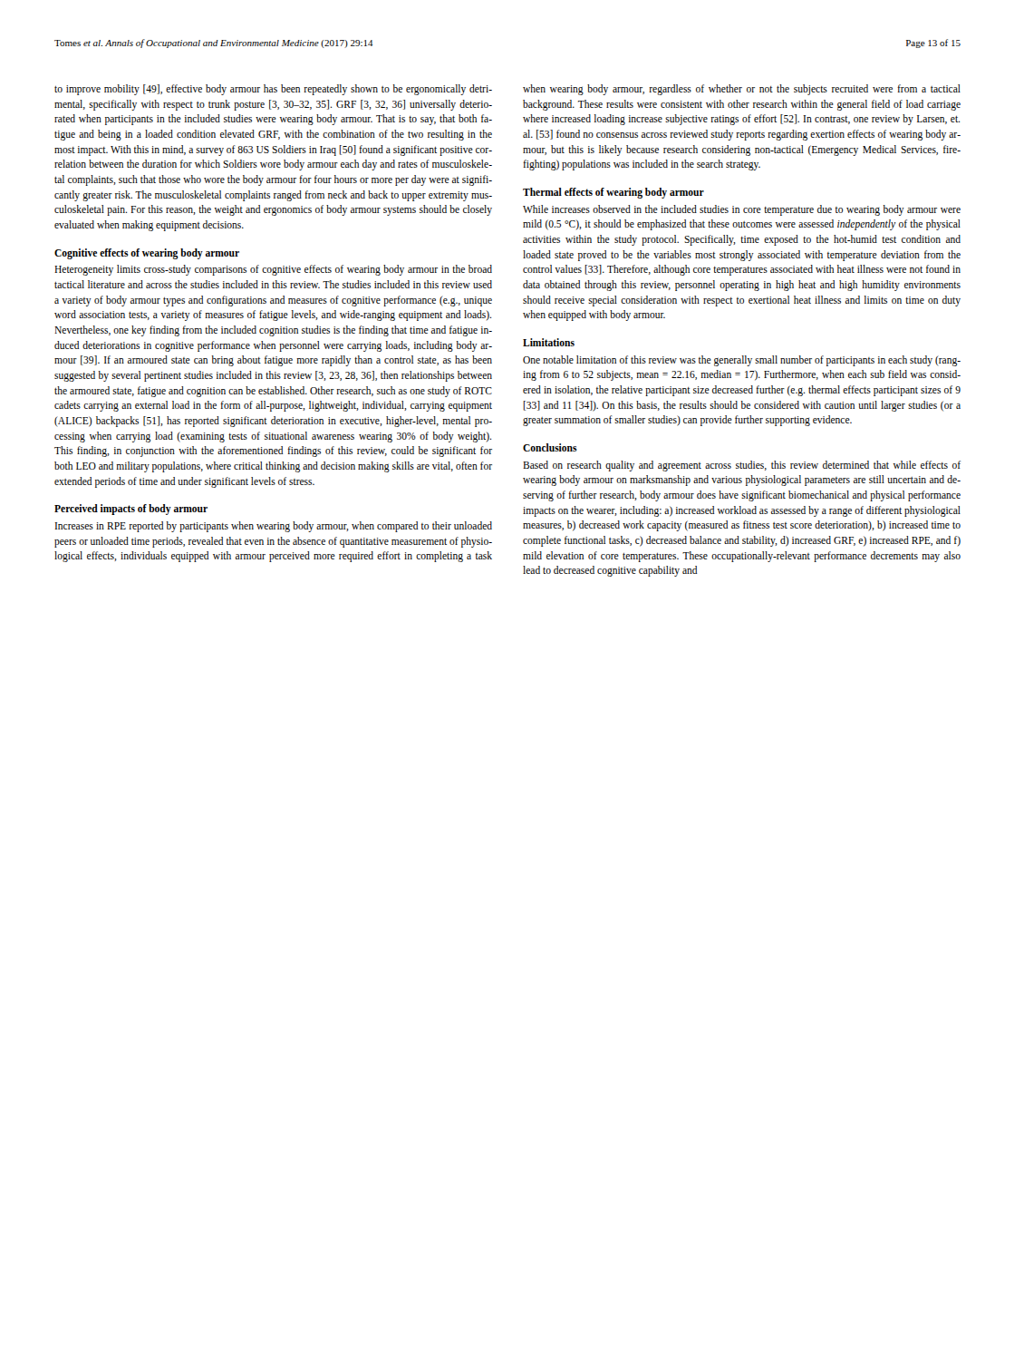Tomes et al. Annals of Occupational and Environmental Medicine (2017) 29:14 Page 13 of 15
to improve mobility [49], effective body armour has been repeatedly shown to be ergonomically detrimental, specifically with respect to trunk posture [3, 30–32, 35]. GRF [3, 32, 36] universally deteriorated when participants in the included studies were wearing body armour. That is to say, that both fatigue and being in a loaded condition elevated GRF, with the combination of the two resulting in the most impact. With this in mind, a survey of 863 US Soldiers in Iraq [50] found a significant positive correlation between the duration for which Soldiers wore body armour each day and rates of musculoskeletal complaints, such that those who wore the body armour for four hours or more per day were at significantly greater risk. The musculoskeletal complaints ranged from neck and back to upper extremity musculoskeletal pain. For this reason, the weight and ergonomics of body armour systems should be closely evaluated when making equipment decisions.
Cognitive effects of wearing body armour
Heterogeneity limits cross-study comparisons of cognitive effects of wearing body armour in the broad tactical literature and across the studies included in this review. The studies included in this review used a variety of body armour types and configurations and measures of cognitive performance (e.g., unique word association tests, a variety of measures of fatigue levels, and wide-ranging equipment and loads). Nevertheless, one key finding from the included cognition studies is the finding that time and fatigue induced deteriorations in cognitive performance when personnel were carrying loads, including body armour [39]. If an armoured state can bring about fatigue more rapidly than a control state, as has been suggested by several pertinent studies included in this review [3, 23, 28, 36], then relationships between the armoured state, fatigue and cognition can be established. Other research, such as one study of ROTC cadets carrying an external load in the form of all-purpose, lightweight, individual, carrying equipment (ALICE) backpacks [51], has reported significant deterioration in executive, higher-level, mental processing when carrying load (examining tests of situational awareness wearing 30% of body weight). This finding, in conjunction with the aforementioned findings of this review, could be significant for both LEO and military populations, where critical thinking and decision making skills are vital, often for extended periods of time and under significant levels of stress.
Perceived impacts of body armour
Increases in RPE reported by participants when wearing body armour, when compared to their unloaded peers or unloaded time periods, revealed that even in the absence of quantitative measurement of physiological effects, individuals equipped with armour perceived more required effort in completing a task when wearing body armour, regardless of whether or not the subjects recruited were from a tactical background. These results were consistent with other research within the general field of load carriage where increased loading increase subjective ratings of effort [52]. In contrast, one review by Larsen, et. al. [53] found no consensus across reviewed study reports regarding exertion effects of wearing body armour, but this is likely because research considering non-tactical (Emergency Medical Services, firefighting) populations was included in the search strategy.
Thermal effects of wearing body armour
While increases observed in the included studies in core temperature due to wearing body armour were mild (0.5 °C), it should be emphasized that these outcomes were assessed independently of the physical activities within the study protocol. Specifically, time exposed to the hot-humid test condition and loaded state proved to be the variables most strongly associated with temperature deviation from the control values [33]. Therefore, although core temperatures associated with heat illness were not found in data obtained through this review, personnel operating in high heat and high humidity environments should receive special consideration with respect to exertional heat illness and limits on time on duty when equipped with body armour.
Limitations
One notable limitation of this review was the generally small number of participants in each study (ranging from 6 to 52 subjects, mean = 22.16, median = 17). Furthermore, when each sub field was considered in isolation, the relative participant size decreased further (e.g. thermal effects participant sizes of 9 [33] and 11 [34]). On this basis, the results should be considered with caution until larger studies (or a greater summation of smaller studies) can provide further supporting evidence.
Conclusions
Based on research quality and agreement across studies, this review determined that while effects of wearing body armour on marksmanship and various physiological parameters are still uncertain and deserving of further research, body armour does have significant biomechanical and physical performance impacts on the wearer, including: a) increased workload as assessed by a range of different physiological measures, b) decreased work capacity (measured as fitness test score deterioration), b) increased time to complete functional tasks, c) decreased balance and stability, d) increased GRF, e) increased RPE, and f) mild elevation of core temperatures. These occupationally-relevant performance decrements may also lead to decreased cognitive capability and